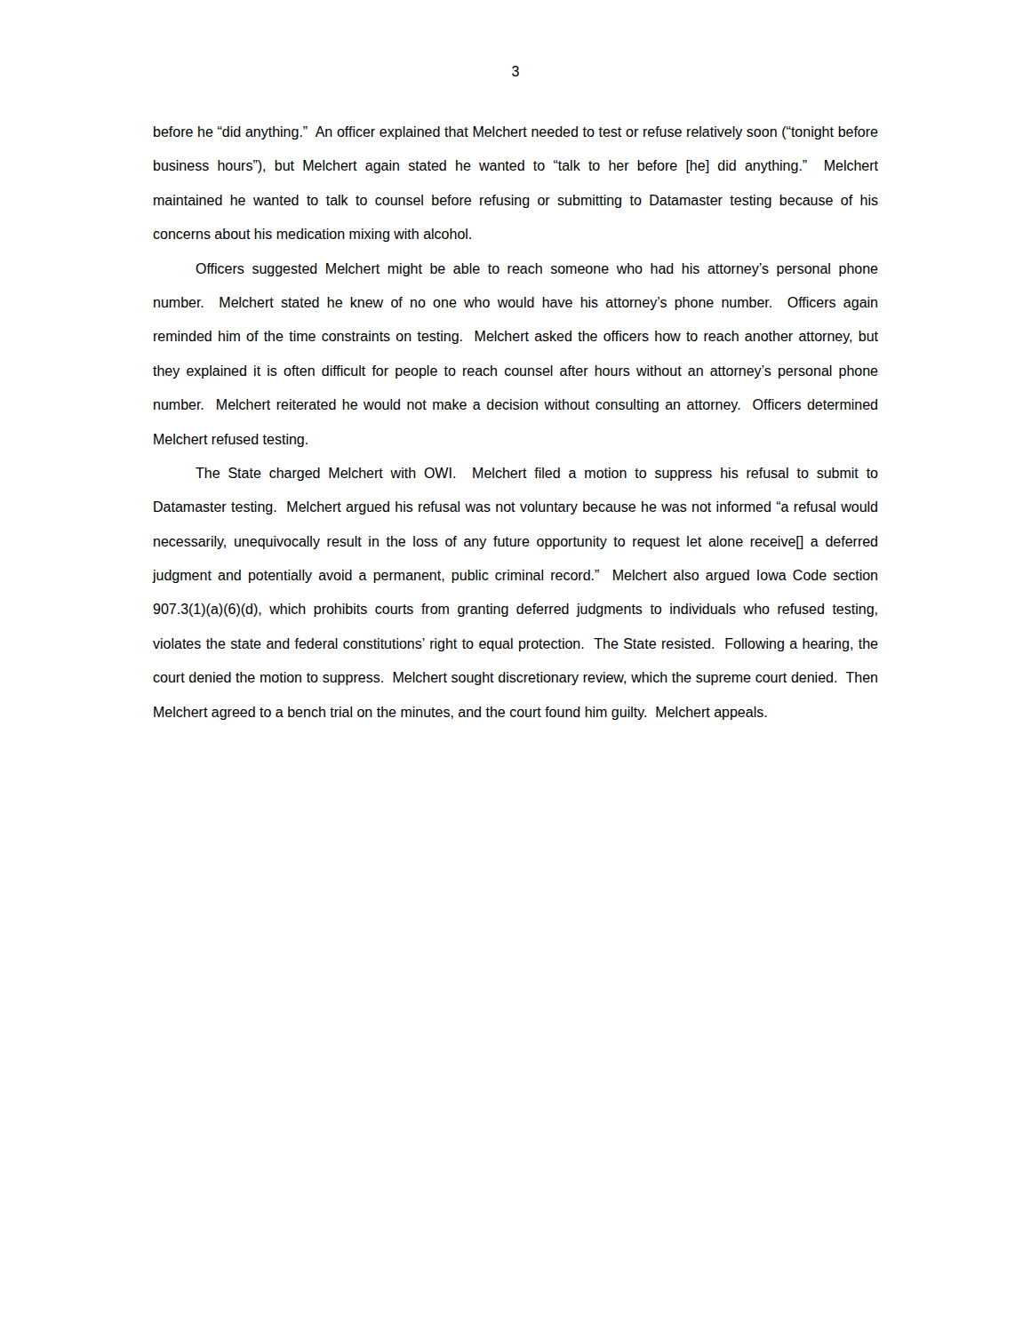3
before he “did anything.” An officer explained that Melchert needed to test or refuse relatively soon (“tonight before business hours”), but Melchert again stated he wanted to “talk to her before [he] did anything.” Melchert maintained he wanted to talk to counsel before refusing or submitting to Datamaster testing because of his concerns about his medication mixing with alcohol.
Officers suggested Melchert might be able to reach someone who had his attorney’s personal phone number. Melchert stated he knew of no one who would have his attorney’s phone number. Officers again reminded him of the time constraints on testing. Melchert asked the officers how to reach another attorney, but they explained it is often difficult for people to reach counsel after hours without an attorney’s personal phone number. Melchert reiterated he would not make a decision without consulting an attorney. Officers determined Melchert refused testing.
The State charged Melchert with OWI. Melchert filed a motion to suppress his refusal to submit to Datamaster testing. Melchert argued his refusal was not voluntary because he was not informed “a refusal would necessarily, unequivocally result in the loss of any future opportunity to request let alone receive[] a deferred judgment and potentially avoid a permanent, public criminal record.” Melchert also argued Iowa Code section 907.3(1)(a)(6)(d), which prohibits courts from granting deferred judgments to individuals who refused testing, violates the state and federal constitutions’ right to equal protection. The State resisted. Following a hearing, the court denied the motion to suppress. Melchert sought discretionary review, which the supreme court denied. Then Melchert agreed to a bench trial on the minutes, and the court found him guilty. Melchert appeals.